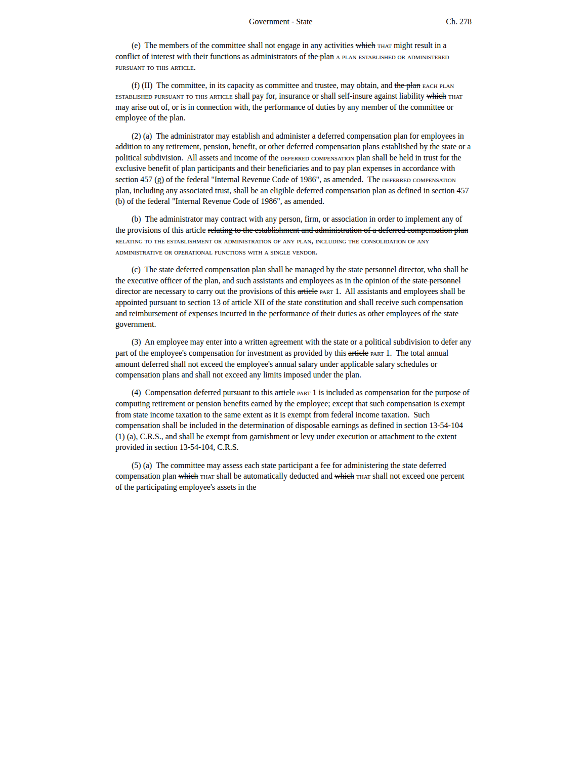Government - State
Ch. 278
(e) The members of the committee shall not engage in any activities which that might result in a conflict of interest with their functions as administrators of the plan a plan established or administered pursuant to this article.
(f) (II) The committee, in its capacity as committee and trustee, may obtain, and the plan each plan established pursuant to this article shall pay for, insurance or shall self-insure against liability which that may arise out of, or is in connection with, the performance of duties by any member of the committee or employee of the plan.
(2) (a) The administrator may establish and administer a deferred compensation plan for employees in addition to any retirement, pension, benefit, or other deferred compensation plans established by the state or a political subdivision. All assets and income of the deferred compensation plan shall be held in trust for the exclusive benefit of plan participants and their beneficiaries and to pay plan expenses in accordance with section 457 (g) of the federal "Internal Revenue Code of 1986", as amended. The deferred compensation plan, including any associated trust, shall be an eligible deferred compensation plan as defined in section 457 (b) of the federal "Internal Revenue Code of 1986", as amended.
(b) The administrator may contract with any person, firm, or association in order to implement any of the provisions of this article relating to the establishment and administration of a deferred compensation plan relating to the establishment or administration of any plan, including the consolidation of any administrative or operational functions with a single vendor.
(c) The state deferred compensation plan shall be managed by the state personnel director, who shall be the executive officer of the plan, and such assistants and employees as in the opinion of the state personnel director are necessary to carry out the provisions of this article part 1. All assistants and employees shall be appointed pursuant to section 13 of article XII of the state constitution and shall receive such compensation and reimbursement of expenses incurred in the performance of their duties as other employees of the state government.
(3) An employee may enter into a written agreement with the state or a political subdivision to defer any part of the employee's compensation for investment as provided by this article part 1. The total annual amount deferred shall not exceed the employee's annual salary under applicable salary schedules or compensation plans and shall not exceed any limits imposed under the plan.
(4) Compensation deferred pursuant to this article part 1 is included as compensation for the purpose of computing retirement or pension benefits earned by the employee; except that such compensation is exempt from state income taxation to the same extent as it is exempt from federal income taxation. Such compensation shall be included in the determination of disposable earnings as defined in section 13-54-104 (1) (a), C.R.S., and shall be exempt from garnishment or levy under execution or attachment to the extent provided in section 13-54-104, C.R.S.
(5) (a) The committee may assess each state participant a fee for administering the state deferred compensation plan which that shall be automatically deducted and which that shall not exceed one percent of the participating employee's assets in the